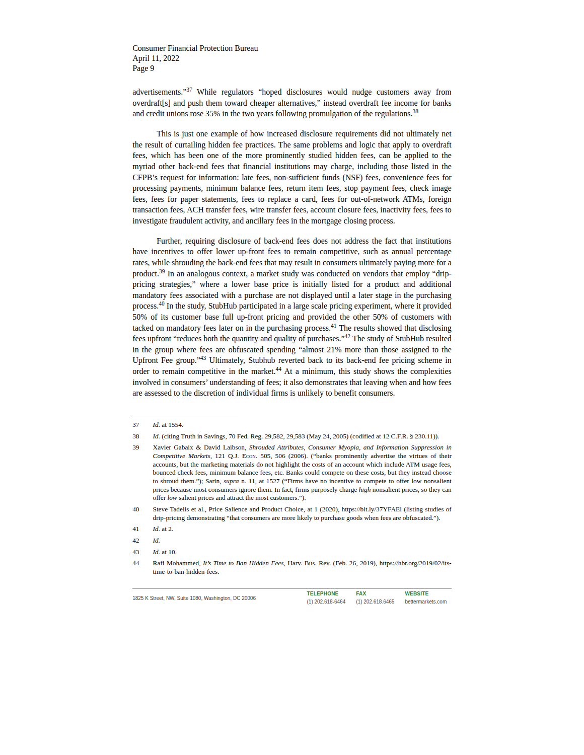Consumer Financial Protection Bureau
April 11, 2022
Page 9
advertisements.”37 While regulators “hoped disclosures would nudge customers away from overdraft[s] and push them toward cheaper alternatives,” instead overdraft fee income for banks and credit unions rose 35% in the two years following promulgation of the regulations.38
This is just one example of how increased disclosure requirements did not ultimately net the result of curtailing hidden fee practices. The same problems and logic that apply to overdraft fees, which has been one of the more prominently studied hidden fees, can be applied to the myriad other back-end fees that financial institutions may charge, including those listed in the CFPB’s request for information: late fees, non-sufficient funds (NSF) fees, convenience fees for processing payments, minimum balance fees, return item fees, stop payment fees, check image fees, fees for paper statements, fees to replace a card, fees for out-of-network ATMs, foreign transaction fees, ACH transfer fees, wire transfer fees, account closure fees, inactivity fees, fees to investigate fraudulent activity, and ancillary fees in the mortgage closing process.
Further, requiring disclosure of back-end fees does not address the fact that institutions have incentives to offer lower up-front fees to remain competitive, such as annual percentage rates, while shrouding the back-end fees that may result in consumers ultimately paying more for a product.39 In an analogous context, a market study was conducted on vendors that employ “drip-pricing strategies,” where a lower base price is initially listed for a product and additional mandatory fees associated with a purchase are not displayed until a later stage in the purchasing process.40 In the study, StubHub participated in a large scale pricing experiment, where it provided 50% of its customer base full up-front pricing and provided the other 50% of customers with tacked on mandatory fees later on in the purchasing process.41 The results showed that disclosing fees upfront “reduces both the quantity and quality of purchases.”42 The study of StubHub resulted in the group where fees are obfuscated spending “almost 21% more than those assigned to the Upfront Fee group.”43 Ultimately, Stubhub reverted back to its back-end fee pricing scheme in order to remain competitive in the market.44 At a minimum, this study shows the complexities involved in consumers’ understanding of fees; it also demonstrates that leaving when and how fees are assessed to the discretion of individual firms is unlikely to benefit consumers.
37
Id. at 1554.
38
Id. (citing Truth in Savings, 70 Fed. Reg. 29,582, 29,583 (May 24, 2005) (codified at 12 C.F.R. § 230.11)).
39
Xavier Gabaix & David Laibson, Shrouded Attributes, Consumer Myopia, and Information Suppression in Competitive Markets, 121 Q.J. Econ. 505, 506 (2006). (“banks prominently advertise the virtues of their accounts, but the marketing materials do not highlight the costs of an account which include ATM usage fees, bounced check fees, minimum balance fees, etc. Banks could compete on these costs, but they instead choose to shroud them.”); Sarin, supra n. 11, at 1527 (“Firms have no incentive to compete to offer low nonsalient prices because most consumers ignore them. In fact, firms purposely charge high nonsalient prices, so they can offer low salient prices and attract the most customers.”).
40
Steve Tadelis et al., Price Salience and Product Choice, at 1 (2020), https://bit.ly/37YFAEl (listing studies of drip-pricing demonstrating “that consumers are more likely to purchase goods when fees are obfuscated.”).
41
Id. at 2.
42
Id.
43
Id. at 10.
44
Rafi Mohammed, It’s Time to Ban Hidden Fees, Harv. Bus. Rev. (Feb. 26, 2019), https://hbr.org/2019/02/its-time-to-ban-hidden-fees.
1825 K Street, NW, Suite 1080, Washington, DC 20006
TELEPHONE
(1) 202.618-6464
FAX
(1) 202.618.6465
WEBSITE
bettermarkets.com